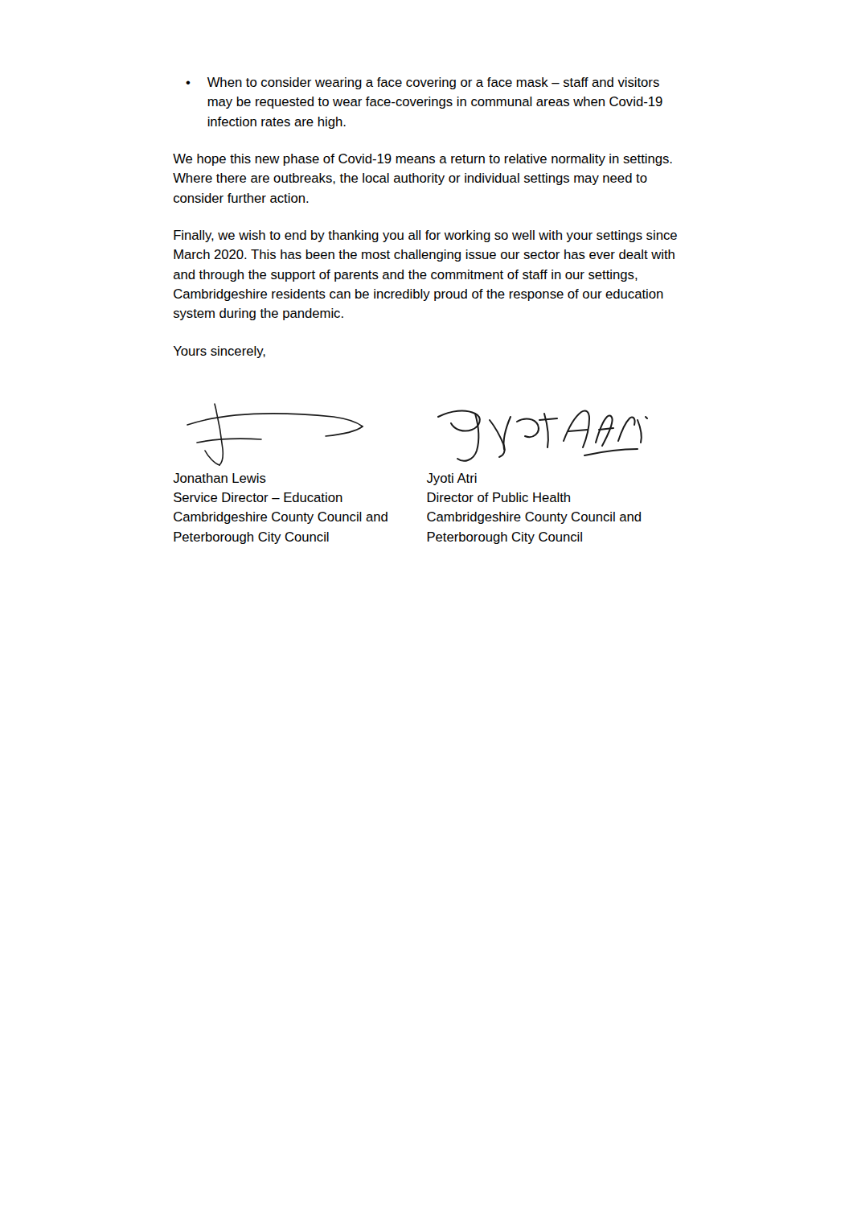When to consider wearing a face covering or a face mask – staff and visitors may be requested to wear face-coverings in communal areas when Covid-19 infection rates are high.
We hope this new phase of Covid-19 means a return to relative normality in settings. Where there are outbreaks, the local authority or individual settings may need to consider further action.
Finally, we wish to end by thanking you all for working so well with your settings since March 2020. This has been the most challenging issue our sector has ever dealt with and through the support of parents and the commitment of staff in our settings, Cambridgeshire residents can be incredibly proud of the response of our education system during the pandemic.
Yours sincerely,
| Jonathan Lewis Service Director – Education Cambridgeshire County Council and Peterborough City Council | Jyoti Atri Director of Public Health Cambridgeshire County Council and Peterborough City Council |